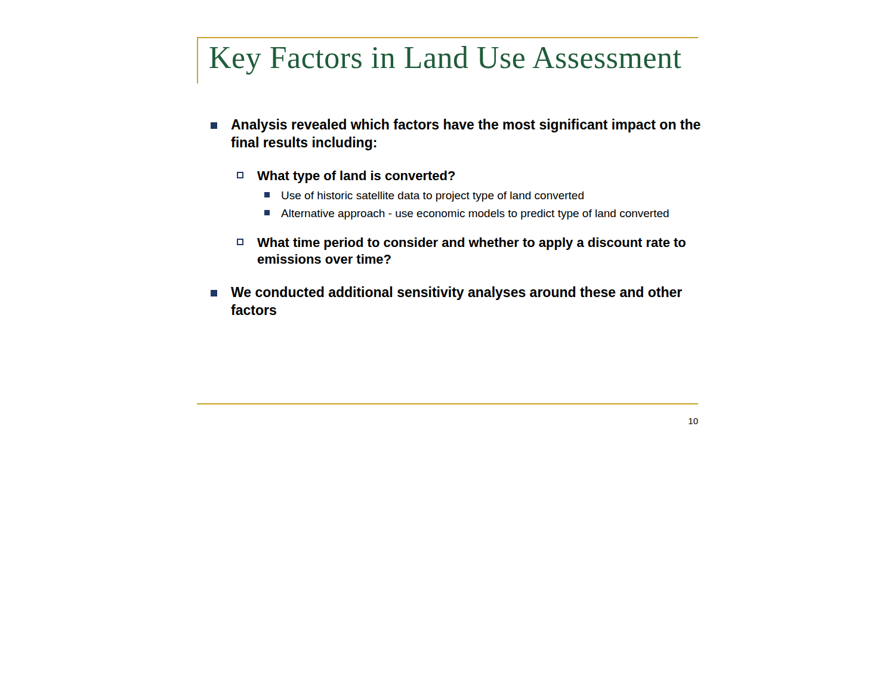Key Factors in Land Use Assessment
Analysis revealed which factors have the most significant impact on the final results including:
What type of land is converted?
Use of historic satellite data to project type of land converted
Alternative approach - use economic models to predict type of land converted
What time period to consider and whether to apply a discount rate to emissions over time?
We conducted additional sensitivity analyses around these and other factors
10